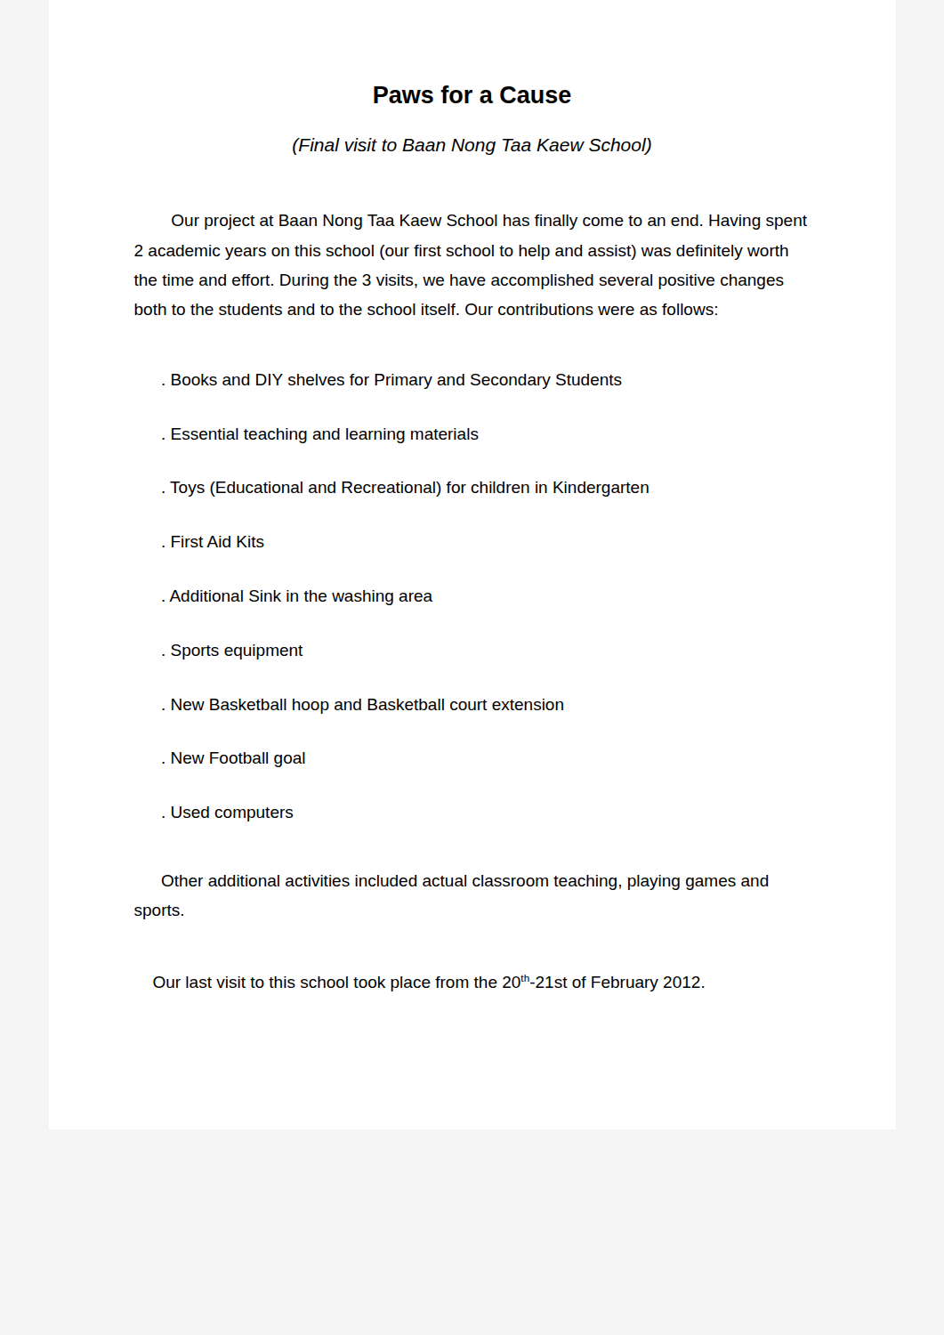Paws for a Cause
(Final visit to Baan Nong Taa Kaew School)
Our project at Baan Nong Taa Kaew School has finally come to an end. Having spent 2 academic years on this school (our first school to help and assist) was definitely worth the time and effort. During the 3 visits, we have accomplished several positive changes both to the students and to the school itself. Our contributions were as follows:
Books and DIY shelves for Primary and Secondary Students
Essential teaching and learning materials
Toys (Educational and Recreational) for children in Kindergarten
First Aid Kits
Additional Sink in the washing area
Sports equipment
New Basketball hoop and Basketball court extension
New Football goal
Used computers
Other additional activities included actual classroom teaching, playing games and sports.
Our last visit to this school took place from the 20th-21st of February 2012.